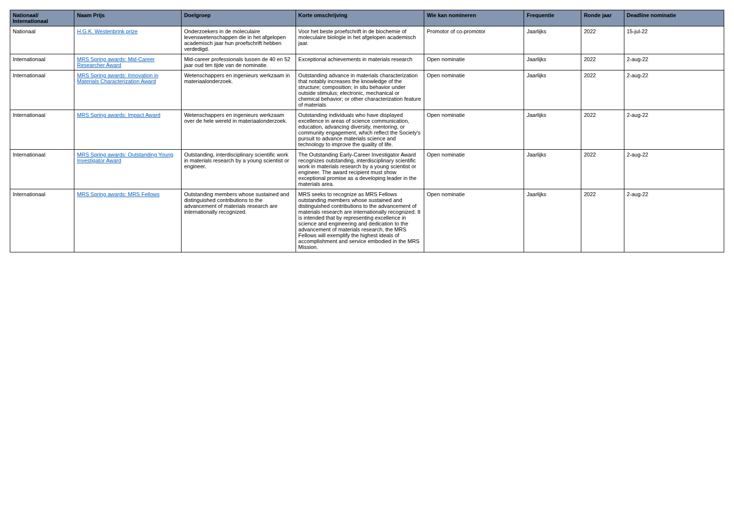| Nationaal/ Internationaal | Naam Prijs | Doelgroep | Korte omschrijving | Wie kan nomineren | Frequentie | Ronde jaar | Deadline nominatie |
| --- | --- | --- | --- | --- | --- | --- | --- |
| Nationaal | H.G.K. Westenbrink prize | Onderzoekers in de moleculaire levenswetenschappen die in het afgelopen academisch jaar hun proefschrift hebben verdedigd. | Voor het beste proefschrift in de biochemie of moleculaire biologie in het afgelopen academisch jaar. | Promotor of co-promotor | Jaarlijks | 2022 | 15-jul-22 |
| Internationaal | MRS Spring awards: Mid-Career Researcher Award | Mid-career professionals tussen de 40 en 52 jaar oud ten tijde van de nominatie. | Exceptional achievements in materials research | Open nominatie | Jaarlijks | 2022 | 2-aug-22 |
| Internationaal | MRS Spring awards: Innovation in Materials Characterization Award | Wetenschappers en ingenieurs werkzaam in materiaalonderzoek. | Outstanding advance in materials characterization that notably increases the knowledge of the structure; composition; in situ behavior under outside stimulus; electronic, mechanical or chemical behavior; or other characterization feature of materials | Open nominatie | Jaarlijks | 2022 | 2-aug-22 |
| Internationaal | MRS Spring awards: Impact Award | Wetenschappers en ingenieurs werkzaam over de hele wereld in materiaalonderzoek. | Outstanding individuals who have displayed excellence in areas of science communication, education, advancing diversity, mentoring, or community engagement, which reflect the Society's pursuit to advance materials science and technology to improve the quality of life. | Open nominatie | Jaarlijks | 2022 | 2-aug-22 |
| Internationaal | MRS Spring awards: Outstanding Young Investigator Award | Outstanding, interdisciplinary scientific work in materials research by a young scientist or engineer. | The Outstanding Early-Career Investigator Award recognizes outstanding, interdisciplinary scientific work in materials research by a young scientist or engineer. The award recipient must show exceptional promise as a developing leader in the materials area. | Open nominatie | Jaarlijks | 2022 | 2-aug-22 |
| Internationaal | MRS Spring awards: MRS Fellows | Outstanding members whose sustained and distinguished contributions to the advancement of materials research are internationally recognized. | MRS seeks to recognize as MRS Fellows outstanding members whose sustained and distinguished contributions to the advancement of materials research are internationally recognized. It is intended that by representing excellence in science and engineering and dedication to the advancement of materials research, the MRS Fellows will exemplify the highest ideals of accomplishment and service embodied in the MRS Mission. | Open nominatie | Jaarlijks | 2022 | 2-aug-22 |